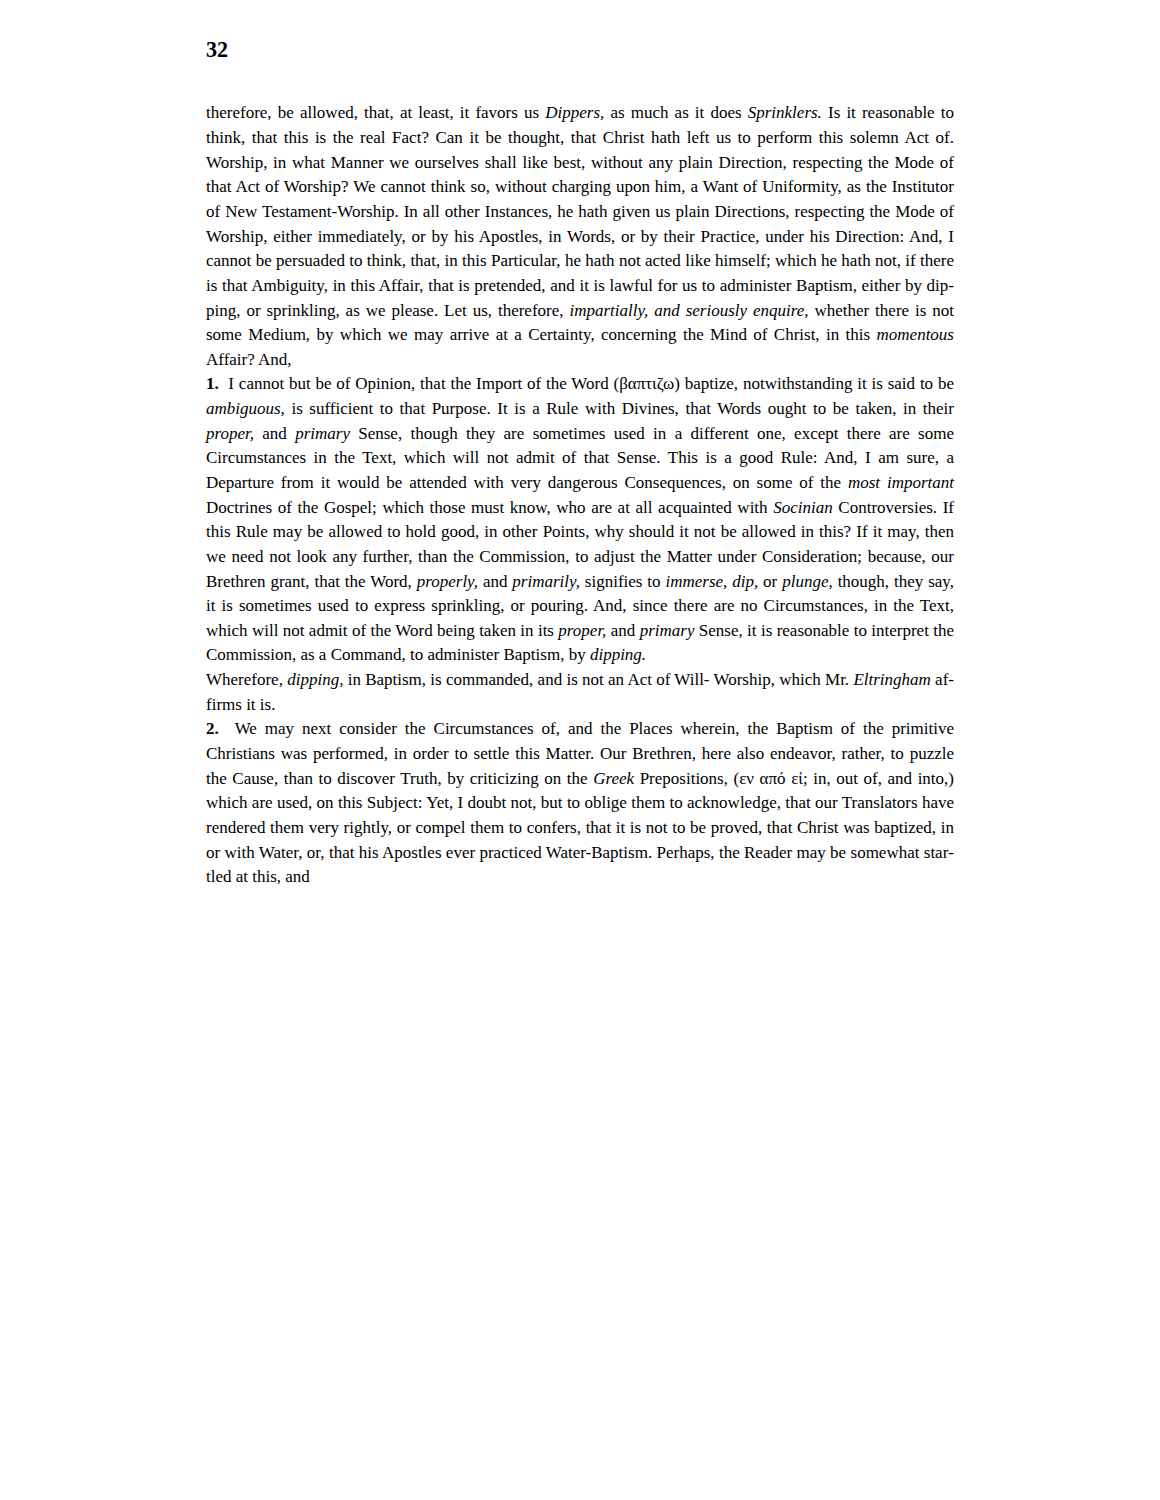32
therefore, be allowed, that, at least, it favors us Dippers, as much as it does Sprinklers. Is it reasonable to think, that this is the real Fact? Can it be thought, that Christ hath left us to perform this solemn Act of. Worship, in what Manner we ourselves shall like best, without any plain Direction, respecting the Mode of that Act of Worship? We cannot think so, without charging upon him, a Want of Uniformity, as the Institutor of New Testament-Worship. In all other Instances, he hath given us plain Directions, respecting the Mode of Worship, either immediately, or by his Apostles, in Words, or by their Practice, under his Direction: And, I cannot be persuaded to think, that, in this Particular, he hath not acted like himself; which he hath not, if there is that Ambiguity, in this Affair, that is pretended, and it is lawful for us to administer Baptism, either by dipping, or sprinkling, as we please. Let us, therefore, impartially, and seriously enquire, whether there is not some Medium, by which we may arrive at a Certainty, concerning the Mind of Christ, in this momentous Affair? And,
1. I cannot but be of Opinion, that the Import of the Word (βαπτιζω) baptize, notwithstanding it is said to be ambiguous, is sufficient to that Purpose. It is a Rule with Divines, that Words ought to be taken, in their proper, and primary Sense, though they are sometimes used in a different one, except there are some Circumstances in the Text, which will not admit of that Sense. This is a good Rule: And, I am sure, a Departure from it would be attended with very dangerous Consequences, on some of the most important Doctrines of the Gospel; which those must know, who are at all acquainted with Socinian Controversies. If this Rule may be allowed to hold good, in other Points, why should it not be allowed in this? If it may, then we need not look any further, than the Commission, to adjust the Matter under Consideration; because, our Brethren grant, that the Word, properly, and primarily, signifies to immerse, dip, or plunge, though, they say, it is sometimes used to express sprinkling, or pouring. And, since there are no Circumstances, in the Text, which will not admit of the Word being taken in its proper, and primary Sense, it is reasonable to interpret the Commission, as a Command, to administer Baptism, by dipping.
Wherefore, dipping, in Baptism, is commanded, and is not an Act of Will- Worship, which Mr. Eltringham affirms it is.
2. We may next consider the Circumstances of, and the Places wherein, the Baptism of the primitive Christians was performed, in order to settle this Matter. Our Brethren, here also endeavor, rather, to puzzle the Cause, than to discover Truth, by criticizing on the Greek Prepositions, (εν από εἰ; in, out of, and into,) which are used, on this Subject: Yet, I doubt not, but to oblige them to acknowledge, that our Translators have rendered them very rightly, or compel them to confers, that it is not to be proved, that Christ was baptized, in or with Water, or, that his Apostles ever practiced Water-Baptism. Perhaps, the Reader may be somewhat startled at this, and